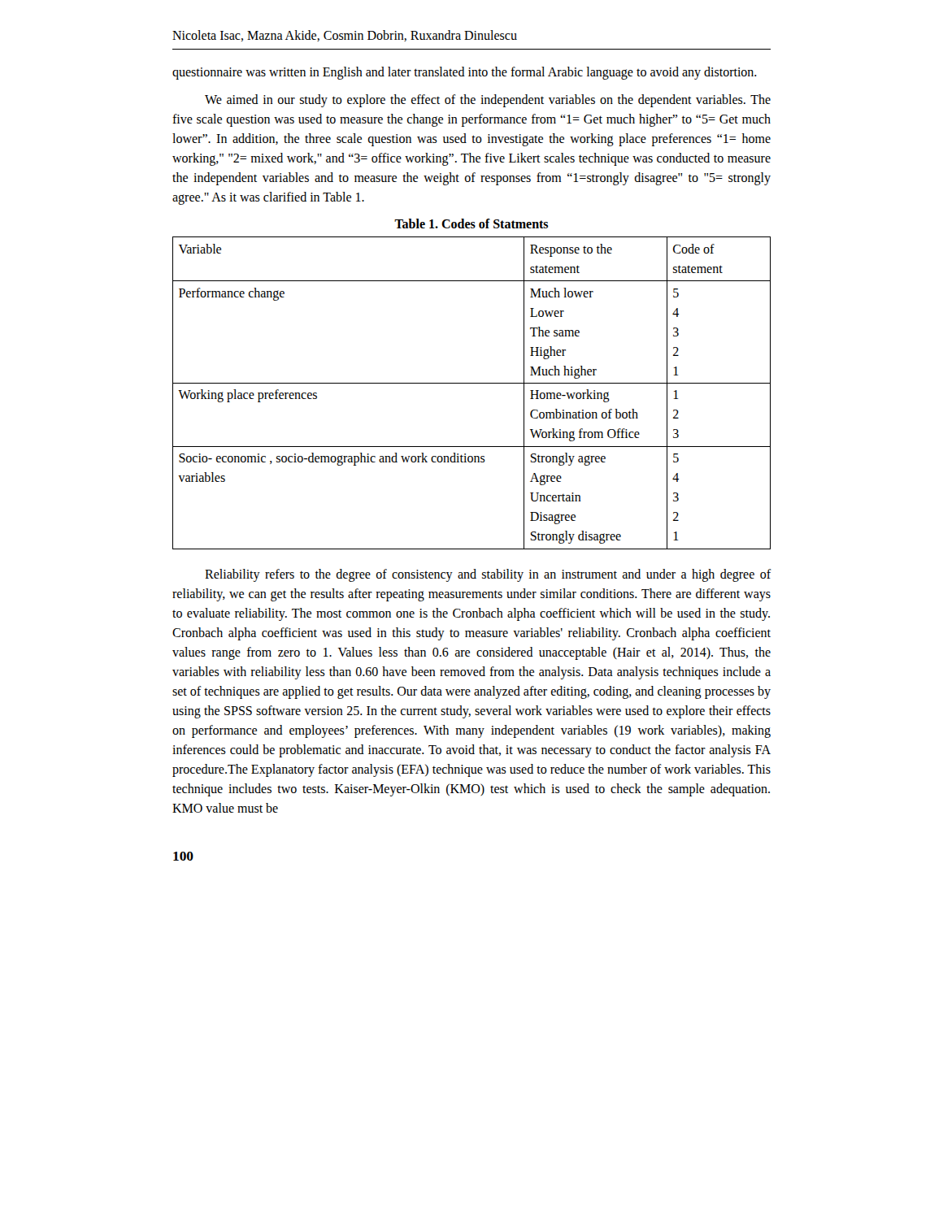Nicoleta Isac, Mazna Akide, Cosmin Dobrin, Ruxandra Dinulescu
questionnaire was written in English and later translated into the formal Arabic language to avoid any distortion.
We aimed in our study to explore the effect of the independent variables on the dependent variables. The five scale question was used to measure the change in performance from “1= Get much higher” to “5= Get much lower”. In addition, the three scale question was used to investigate the working place preferences “1= home working," "2= mixed work," and “3= office working”. The five Likert scales technique was conducted to measure the independent variables and to measure the weight of responses from “1=strongly disagree" to "5= strongly agree." As it was clarified in Table 1.
Table 1. Codes of Statments
| Variable | Response to the statement | Code of statement |
| --- | --- | --- |
| Performance change | Much lower Lower The same Higher Much higher | 5 4 3 2 1 |
| Working place preferences | Home-working Combination of both Working from Office | 1 2 3 |
| Socio- economic , socio-demographic and work conditions variables | Strongly agree Agree Uncertain Disagree Strongly disagree | 5 4 3 2 1 |
Reliability refers to the degree of consistency and stability in an instrument and under a high degree of reliability, we can get the results after repeating measurements under similar conditions. There are different ways to evaluate reliability. The most common one is the Cronbach alpha coefficient which will be used in the study. Cronbach alpha coefficient was used in this study to measure variables' reliability. Cronbach alpha coefficient values range from zero to 1. Values less than 0.6 are considered unacceptable (Hair et al, 2014). Thus, the variables with reliability less than 0.60 have been removed from the analysis. Data analysis techniques include a set of techniques are applied to get results. Our data were analyzed after editing, coding, and cleaning processes by using the SPSS software version 25. In the current study, several work variables were used to explore their effects on performance and employees’ preferences. With many independent variables (19 work variables), making inferences could be problematic and inaccurate. To avoid that, it was necessary to conduct the factor analysis FA procedure.The Explanatory factor analysis (EFA) technique was used to reduce the number of work variables. This technique includes two tests. Kaiser-Meyer-Olkin (KMO) test which is used to check the sample adequation. KMO value must be
100